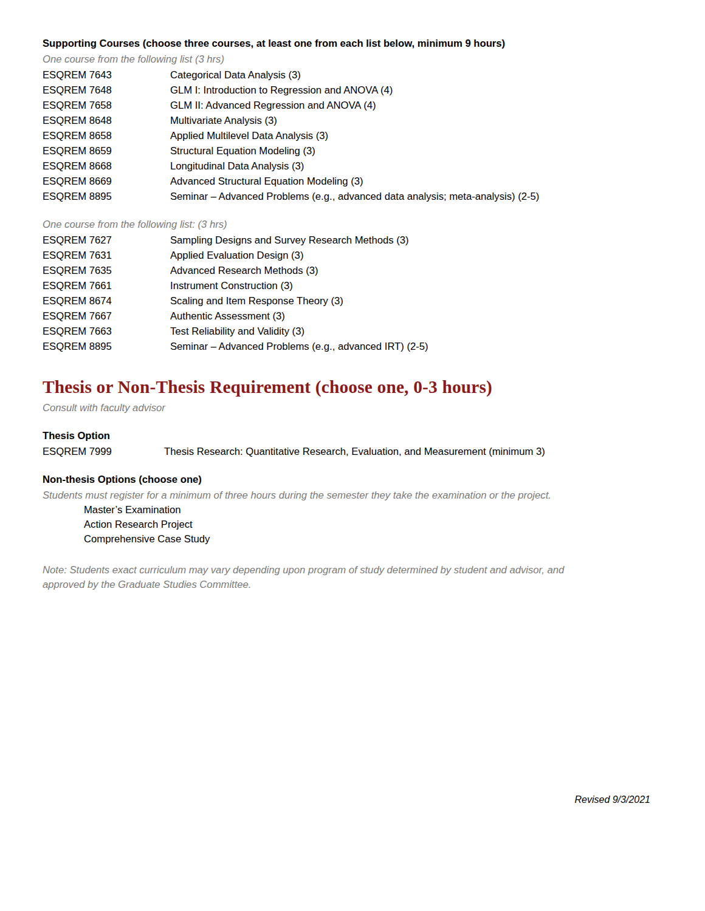Supporting Courses (choose three courses, at least one from each list below, minimum 9 hours)
One course from the following list (3 hrs)
| ESQREM 7643 | Categorical Data Analysis (3) |
| ESQREM 7648 | GLM I: Introduction to Regression and ANOVA (4) |
| ESQREM 7658 | GLM II: Advanced Regression and ANOVA (4) |
| ESQREM 8648 | Multivariate Analysis (3) |
| ESQREM 8658 | Applied Multilevel Data Analysis (3) |
| ESQREM 8659 | Structural Equation Modeling (3) |
| ESQREM 8668 | Longitudinal Data Analysis (3) |
| ESQREM 8669 | Advanced Structural Equation Modeling (3) |
| ESQREM 8895 | Seminar – Advanced Problems (e.g., advanced data analysis; meta-analysis) (2-5) |
One course from the following list: (3 hrs)
| ESQREM 7627 | Sampling Designs and Survey Research Methods (3) |
| ESQREM 7631 | Applied Evaluation Design (3) |
| ESQREM 7635 | Advanced Research Methods (3) |
| ESQREM 7661 | Instrument Construction (3) |
| ESQREM 8674 | Scaling and Item Response Theory (3) |
| ESQREM 7667 | Authentic Assessment (3) |
| ESQREM 7663 | Test Reliability and Validity (3) |
| ESQREM 8895 | Seminar – Advanced Problems (e.g., advanced IRT) (2-5) |
Thesis or Non-Thesis Requirement (choose one, 0-3 hours)
Consult with faculty advisor
Thesis Option
ESQREM 7999 Thesis Research: Quantitative Research, Evaluation, and Measurement (minimum 3)
Non-thesis Options (choose one)
Students must register for a minimum of three hours during the semester they take the examination or the project.
Master’s Examination
Action Research Project
Comprehensive Case Study
Note: Students exact curriculum may vary depending upon program of study determined by student and advisor, and approved by the Graduate Studies Committee.
Revised 9/3/2021